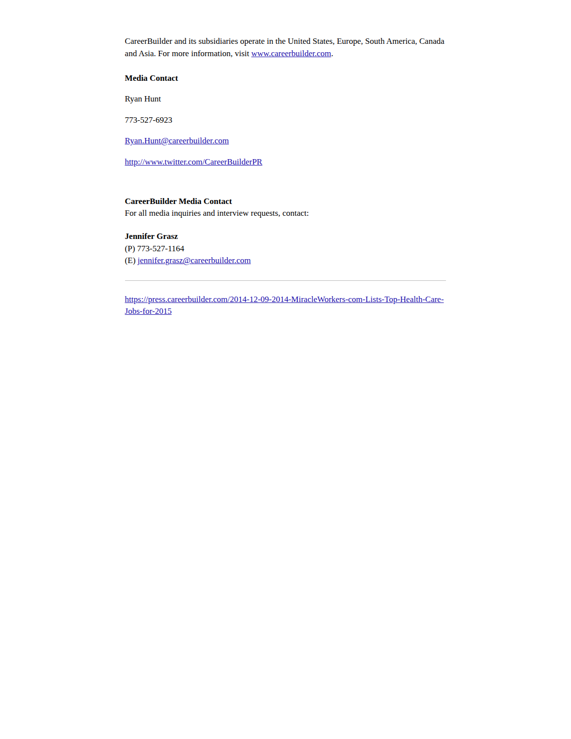CareerBuilder and its subsidiaries operate in the United States, Europe, South America, Canada and Asia. For more information, visit www.careerbuilder.com.
Media Contact
Ryan Hunt
773-527-6923
Ryan.Hunt@careerbuilder.com
http://www.twitter.com/CareerBuilderPR
CareerBuilder Media Contact
For all media inquiries and interview requests, contact:
Jennifer Grasz
(P) 773-527-1164
(E) jennifer.grasz@careerbuilder.com
https://press.careerbuilder.com/2014-12-09-2014-MiracleWorkers-com-Lists-Top-Health-Care-Jobs-for-2015